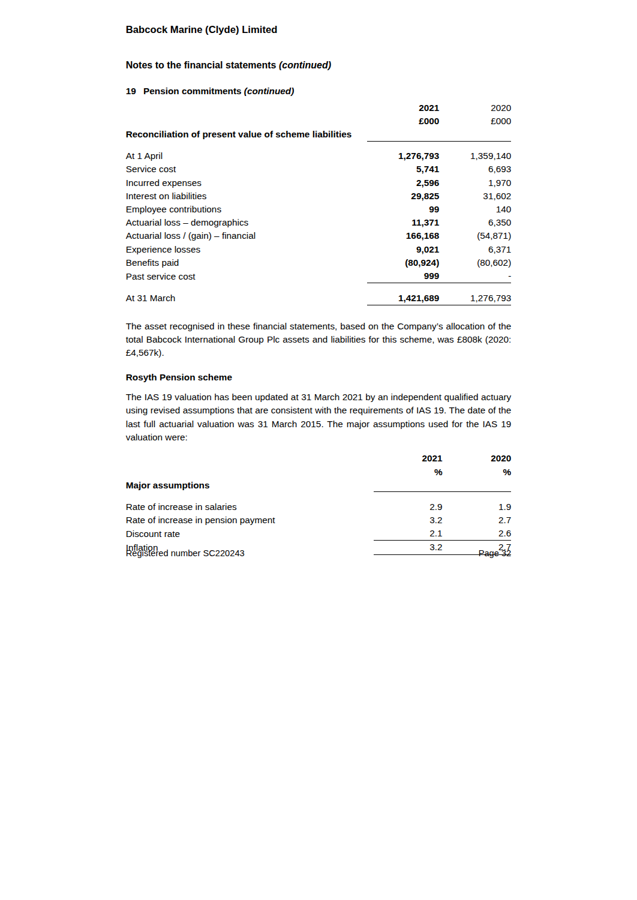Babcock Marine (Clyde) Limited
Notes to the financial statements (continued)
19 Pension commitments (continued)
| | 2021 | 2020 |
| | £000 | £000 |
| Reconciliation of present value of scheme liabilities | | |
| At 1 April | 1,276,793 | 1,359,140 |
| Service cost | 5,741 | 6,693 |
| Incurred expenses | 2,596 | 1,970 |
| Interest on liabilities | 29,825 | 31,602 |
| Employee contributions | 99 | 140 |
| Actuarial loss – demographics | 11,371 | 6,350 |
| Actuarial loss / (gain) – financial | 166,168 | (54,871) |
| Experience losses | 9,021 | 6,371 |
| Benefits paid | (80,924) | (80,602) |
| Past service cost | 999 | - |
| At 31 March | 1,421,689 | 1,276,793 |
The asset recognised in these financial statements, based on the Company’s allocation of the total Babcock International Group Plc assets and liabilities for this scheme, was £808k (2020: £4,567k).
Rosyth Pension scheme
The IAS 19 valuation has been updated at 31 March 2021 by an independent qualified actuary using revised assumptions that are consistent with the requirements of IAS 19. The date of the last full actuarial valuation was 31 March 2015. The major assumptions used for the IAS 19 valuation were:
| | 2021 | 2020 |
| | % | % |
| Major assumptions | | |
| Rate of increase in salaries | 2.9 | 1.9 |
| Rate of increase in pension payment | 3.2 | 2.7 |
| Discount rate | 2.1 | 2.6 |
| Inflation | 3.2 | 2.7 |
Registered number SC220243 Page 32